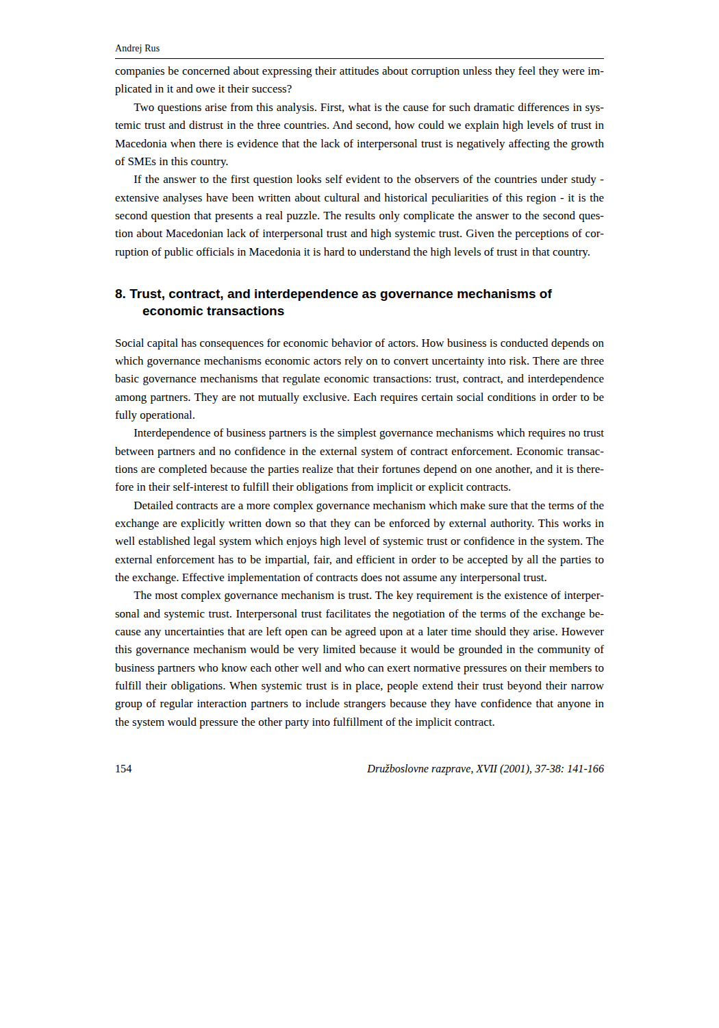Andrej Rus
companies be concerned about expressing their attitudes about corruption unless they feel they were implicated in it and owe it their success?
Two questions arise from this analysis. First, what is the cause for such dramatic differences in systemic trust and distrust in the three countries. And second, how could we explain high levels of trust in Macedonia when there is evidence that the lack of interpersonal trust is negatively affecting the growth of SMEs in this country.
If the answer to the first question looks self evident to the observers of the countries under study - extensive analyses have been written about cultural and historical peculiarities of this region - it is the second question that presents a real puzzle. The results only complicate the answer to the second question about Macedonian lack of interpersonal trust and high systemic trust. Given the perceptions of corruption of public officials in Macedonia it is hard to understand the high levels of trust in that country.
8. Trust, contract, and interdependence as governance mechanisms of economic transactions
Social capital has consequences for economic behavior of actors. How business is conducted depends on which governance mechanisms economic actors rely on to convert uncertainty into risk. There are three basic governance mechanisms that regulate economic transactions: trust, contract, and interdependence among partners. They are not mutually exclusive. Each requires certain social conditions in order to be fully operational.
Interdependence of business partners is the simplest governance mechanisms which requires no trust between partners and no confidence in the external system of contract enforcement. Economic transactions are completed because the parties realize that their fortunes depend on one another, and it is therefore in their self-interest to fulfill their obligations from implicit or explicit contracts.
Detailed contracts are a more complex governance mechanism which make sure that the terms of the exchange are explicitly written down so that they can be enforced by external authority. This works in well established legal system which enjoys high level of systemic trust or confidence in the system. The external enforcement has to be impartial, fair, and efficient in order to be accepted by all the parties to the exchange. Effective implementation of contracts does not assume any interpersonal trust.
The most complex governance mechanism is trust. The key requirement is the existence of interpersonal and systemic trust. Interpersonal trust facilitates the negotiation of the terms of the exchange because any uncertainties that are left open can be agreed upon at a later time should they arise. However this governance mechanism would be very limited because it would be grounded in the community of business partners who know each other well and who can exert normative pressures on their members to fulfill their obligations. When systemic trust is in place, people extend their trust beyond their narrow group of regular interaction partners to include strangers because they have confidence that anyone in the system would pressure the other party into fulfillment of the implicit contract.
154 Družboslovne razprave, XVII (2001), 37-38: 141-166